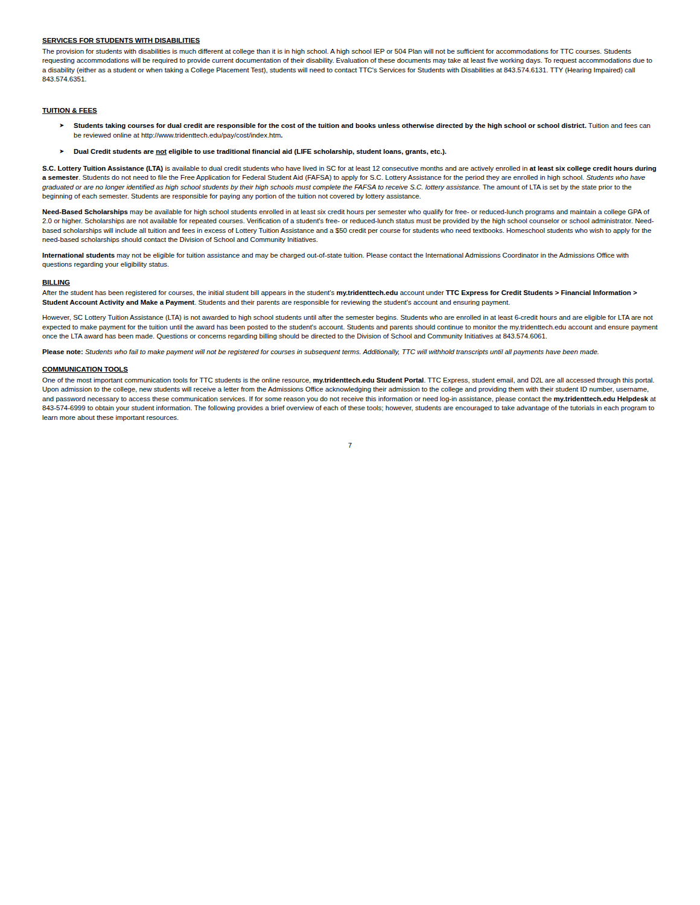Services for Students with Disabilities
The provision for students with disabilities is much different at college than it is in high school. A high school IEP or 504 Plan will not be sufficient for accommodations for TTC courses. Students requesting accommodations will be required to provide current documentation of their disability. Evaluation of these documents may take at least five working days. To request accommodations due to a disability (either as a student or when taking a College Placement Test), students will need to contact TTC's Services for Students with Disabilities at 843.574.6131. TTY (Hearing Impaired) call 843.574.6351.
Tuition & Fees
Students taking courses for dual credit are responsible for the cost of the tuition and books unless otherwise directed by the high school or school district. Tuition and fees can be reviewed online at http://www.tridenttech.edu/pay/cost/index.htm.
Dual Credit students are not eligible to use traditional financial aid (LIFE scholarship, student loans, grants, etc.).
S.C. Lottery Tuition Assistance (LTA) is available to dual credit students who have lived in SC for at least 12 consecutive months and are actively enrolled in at least six college credit hours during a semester. Students do not need to file the Free Application for Federal Student Aid (FAFSA) to apply for S.C. Lottery Assistance for the period they are enrolled in high school. Students who have graduated or are no longer identified as high school students by their high schools must complete the FAFSA to receive S.C. lottery assistance. The amount of LTA is set by the state prior to the beginning of each semester. Students are responsible for paying any portion of the tuition not covered by lottery assistance.
Need-Based Scholarships may be available for high school students enrolled in at least six credit hours per semester who qualify for free- or reduced-lunch programs and maintain a college GPA of 2.0 or higher. Scholarships are not available for repeated courses. Verification of a student's free- or reduced-lunch status must be provided by the high school counselor or school administrator. Need-based scholarships will include all tuition and fees in excess of Lottery Tuition Assistance and a $50 credit per course for students who need textbooks. Homeschool students who wish to apply for the need-based scholarships should contact the Division of School and Community Initiatives.
International students may not be eligible for tuition assistance and may be charged out-of-state tuition. Please contact the International Admissions Coordinator in the Admissions Office with questions regarding your eligibility status.
Billing
After the student has been registered for courses, the initial student bill appears in the student's my.tridenttech.edu account under TTC Express for Credit Students > Financial Information > Student Account Activity and Make a Payment. Students and their parents are responsible for reviewing the student's account and ensuring payment.
However, SC Lottery Tuition Assistance (LTA) is not awarded to high school students until after the semester begins. Students who are enrolled in at least 6-credit hours and are eligible for LTA are not expected to make payment for the tuition until the award has been posted to the student's account. Students and parents should continue to monitor the my.tridenttech.edu account and ensure payment once the LTA award has been made. Questions or concerns regarding billing should be directed to the Division of School and Community Initiatives at 843.574.6061.
Please note: Students who fail to make payment will not be registered for courses in subsequent terms. Additionally, TTC will withhold transcripts until all payments have been made.
Communication Tools
One of the most important communication tools for TTC students is the online resource, my.tridenttech.edu Student Portal. TTC Express, student email, and D2L are all accessed through this portal. Upon admission to the college, new students will receive a letter from the Admissions Office acknowledging their admission to the college and providing them with their student ID number, username, and password necessary to access these communication services. If for some reason you do not receive this information or need log-in assistance, please contact the my.tridenttech.edu Helpdesk at 843-574-6999 to obtain your student information. The following provides a brief overview of each of these tools; however, students are encouraged to take advantage of the tutorials in each program to learn more about these important resources.
7